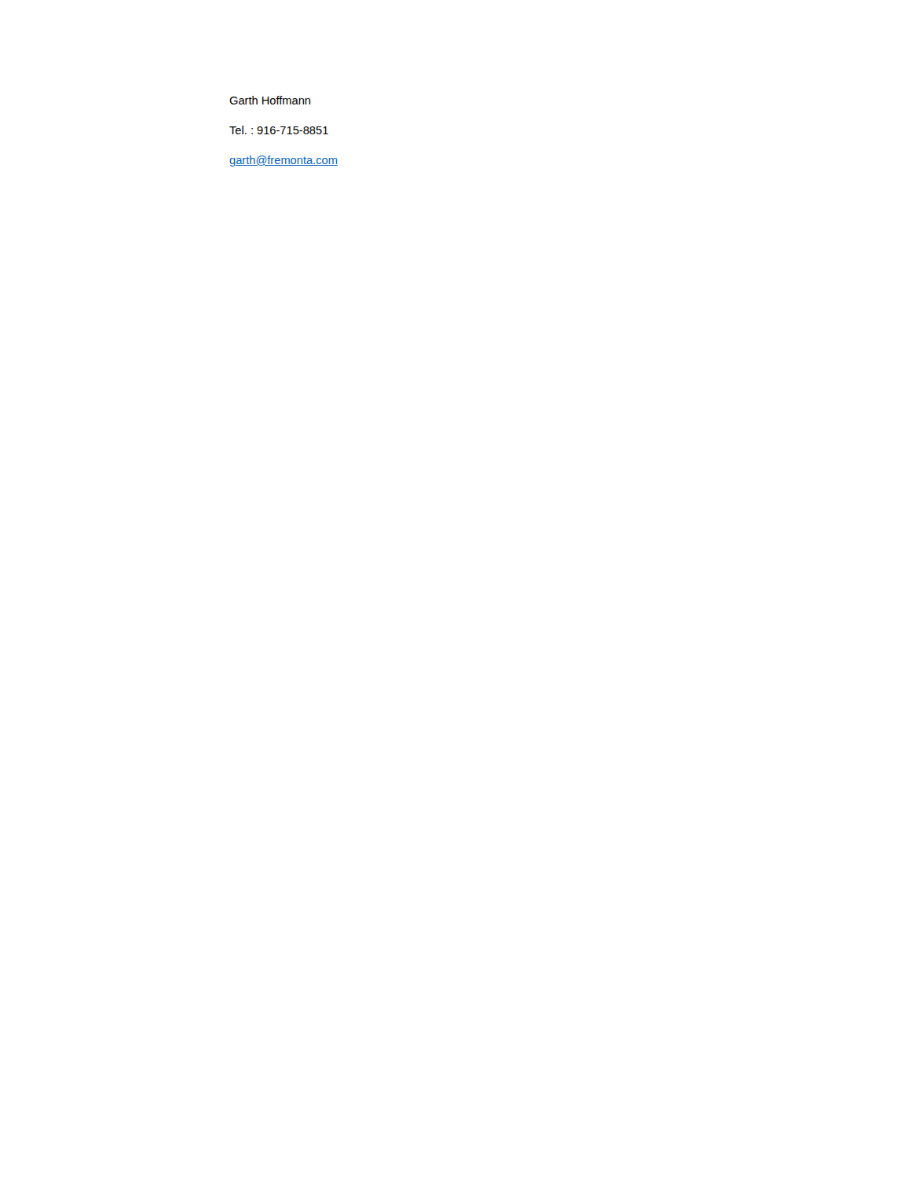Garth Hoffmann
Tel. : 916-715-8851
garth@fremonta.com